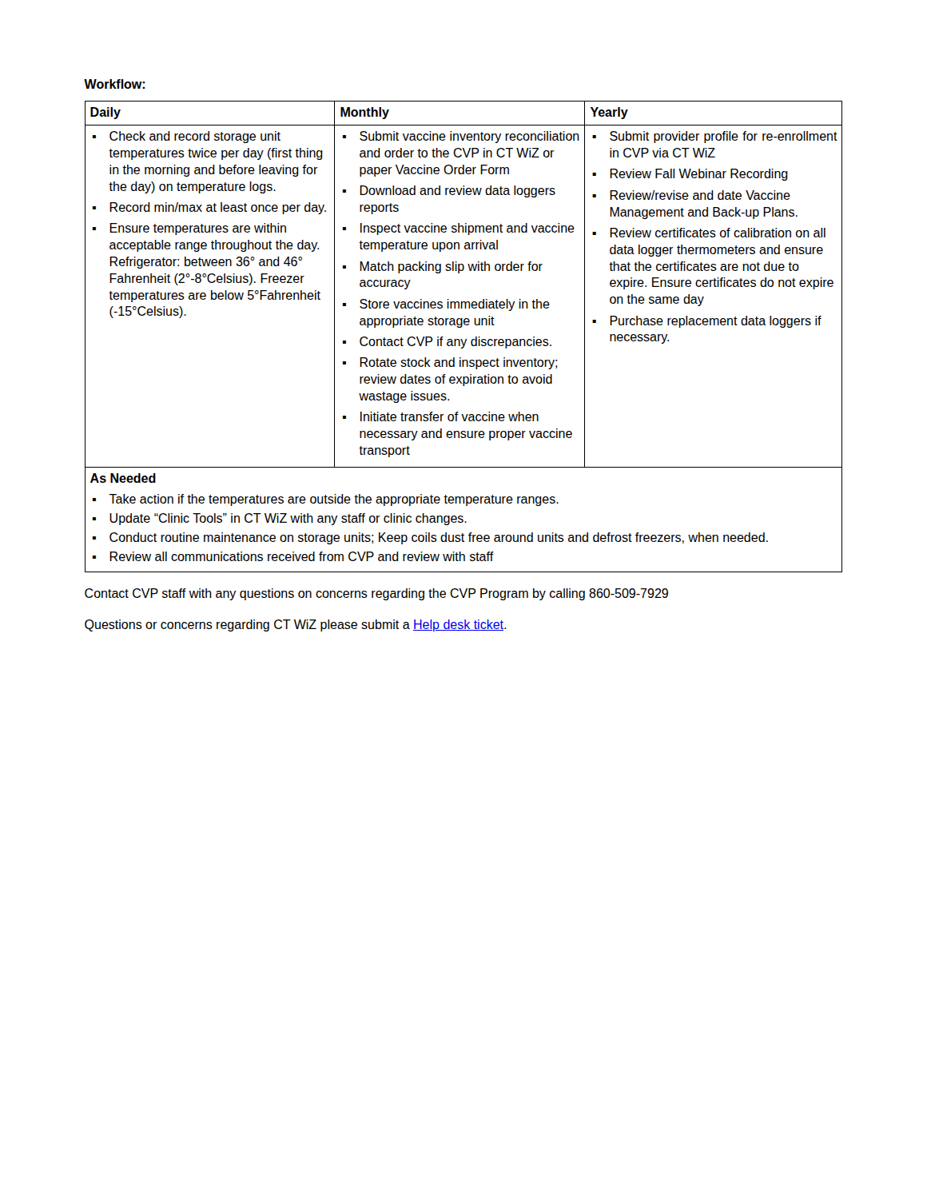Workflow:
| Daily | Monthly | Yearly |
| --- | --- | --- |
| Check and record storage unit temperatures twice per day (first thing in the morning and before leaving for the day) on temperature logs. Record min/max at least once per day. Ensure temperatures are within acceptable range throughout the day. Refrigerator: between 36° and 46° Fahrenheit (2°-8°Celsius). Freezer temperatures are below 5°Fahrenheit (-15°Celsius). | Submit vaccine inventory reconciliation and order to the CVP in CT WiZ or paper Vaccine Order Form Download and review data loggers reports Inspect vaccine shipment and vaccine temperature upon arrival Match packing slip with order for accuracy Store vaccines immediately in the appropriate storage unit Contact CVP if any discrepancies. Rotate stock and inspect inventory; review dates of expiration to avoid wastage issues. Initiate transfer of vaccine when necessary and ensure proper vaccine transport | Submit provider profile for re-enrollment in CVP via CT WiZ Review Fall Webinar Recording Review/revise and date Vaccine Management and Back-up Plans. Review certificates of calibration on all data logger thermometers and ensure that the certificates are not due to expire. Ensure certificates do not expire on the same day Purchase replacement data loggers if necessary. |
| As Needed Take action if the temperatures are outside the appropriate temperature ranges. Update “Clinic Tools” in CT WiZ with any staff or clinic changes. Conduct routine maintenance on storage units; Keep coils dust free around units and defrost freezers, when needed. Review all communications received from CVP and review with staff |
Contact CVP staff with any questions on concerns regarding the CVP Program by calling 860-509-7929
Questions or concerns regarding CT WiZ please submit a Help desk ticket.